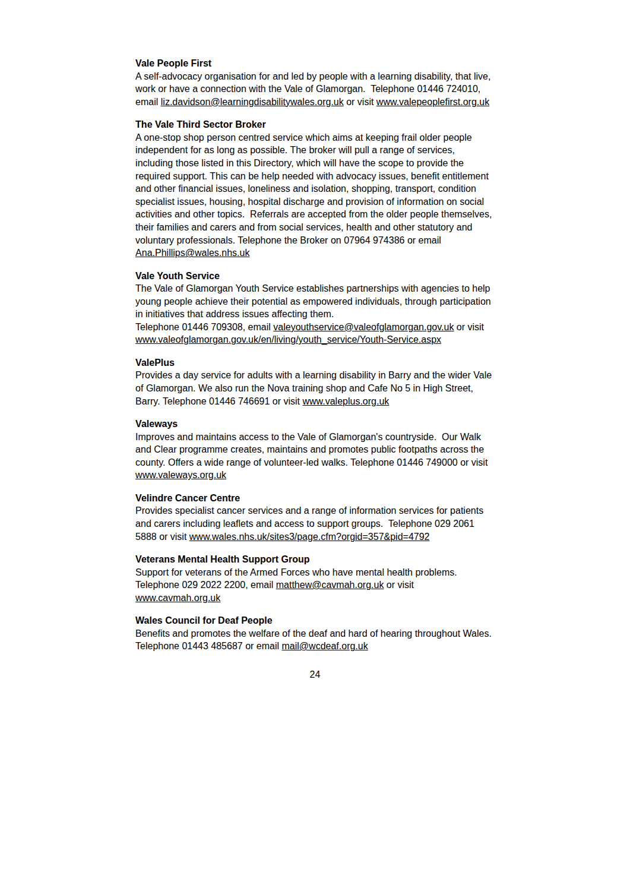Vale People First
A self-advocacy organisation for and led by people with a learning disability, that live, work or have a connection with the Vale of Glamorgan. Telephone 01446 724010, email liz.davidson@learningdisabilitywales.org.uk or visit www.valepeoplefirst.org.uk
The Vale Third Sector Broker
A one-stop shop person centred service which aims at keeping frail older people independent for as long as possible. The broker will pull a range of services, including those listed in this Directory, which will have the scope to provide the required support. This can be help needed with advocacy issues, benefit entitlement and other financial issues, loneliness and isolation, shopping, transport, condition specialist issues, housing, hospital discharge and provision of information on social activities and other topics. Referrals are accepted from the older people themselves, their families and carers and from social services, health and other statutory and voluntary professionals. Telephone the Broker on 07964 974386 or email Ana.Phillips@wales.nhs.uk
Vale Youth Service
The Vale of Glamorgan Youth Service establishes partnerships with agencies to help young people achieve their potential as empowered individuals, through participation in initiatives that address issues affecting them.
Telephone 01446 709308, email valeyouthservice@valeofglamorgan.gov.uk or visit www.valeofglamorgan.gov.uk/en/living/youth_service/Youth-Service.aspx
ValePlus
Provides a day service for adults with a learning disability in Barry and the wider Vale of Glamorgan. We also run the Nova training shop and Cafe No 5 in High Street, Barry. Telephone 01446 746691 or visit www.valeplus.org.uk
Valeways
Improves and maintains access to the Vale of Glamorgan's countryside. Our Walk and Clear programme creates, maintains and promotes public footpaths across the county. Offers a wide range of volunteer-led walks. Telephone 01446 749000 or visit www.valeways.org.uk
Velindre Cancer Centre
Provides specialist cancer services and a range of information services for patients and carers including leaflets and access to support groups. Telephone 029 2061 5888 or visit www.wales.nhs.uk/sites3/page.cfm?orgid=357&pid=4792
Veterans Mental Health Support Group
Support for veterans of the Armed Forces who have mental health problems. Telephone 029 2022 2200, email matthew@cavmah.org.uk or visit www.cavmah.org.uk
Wales Council for Deaf People
Benefits and promotes the welfare of the deaf and hard of hearing throughout Wales. Telephone 01443 485687 or email mail@wcdeaf.org.uk
24